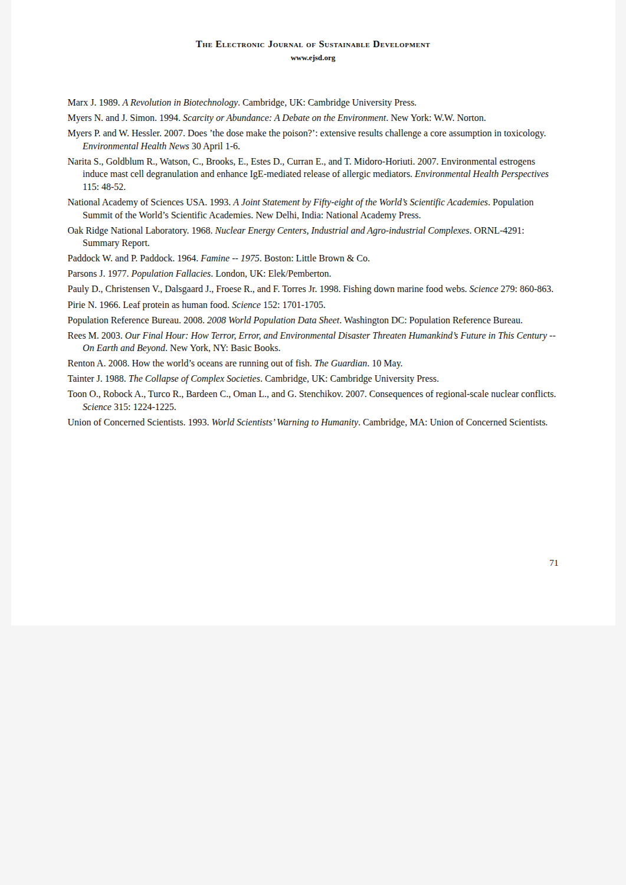The Electronic Journal of Sustainable Development
www.ejsd.org
Marx J. 1989. A Revolution in Biotechnology. Cambridge, UK: Cambridge University Press.
Myers N. and J. Simon. 1994. Scarcity or Abundance: A Debate on the Environment. New York: W.W. Norton.
Myers P. and W. Hessler. 2007. Does ’the dose make the poison?’: extensive results challenge a core assumption in toxicology. Environmental Health News 30 April 1-6.
Narita S., Goldblum R., Watson, C., Brooks, E., Estes D., Curran E., and T. Midoro-Horiuti. 2007. Environmental estrogens induce mast cell degranulation and enhance IgE-mediated release of allergic mediators. Environmental Health Perspectives 115: 48-52.
National Academy of Sciences USA. 1993. A Joint Statement by Fifty-eight of the World’s Scientific Academies. Population Summit of the World’s Scientific Academies. New Delhi, India: National Academy Press.
Oak Ridge National Laboratory. 1968. Nuclear Energy Centers, Industrial and Agro-industrial Complexes. ORNL-4291: Summary Report.
Paddock W. and P. Paddock. 1964. Famine -- 1975. Boston: Little Brown & Co.
Parsons J. 1977. Population Fallacies. London, UK: Elek/Pemberton.
Pauly D., Christensen V., Dalsgaard J., Froese R., and F. Torres Jr. 1998. Fishing down marine food webs. Science 279: 860-863.
Pirie N. 1966. Leaf protein as human food. Science 152: 1701-1705.
Population Reference Bureau. 2008. 2008 World Population Data Sheet. Washington DC: Population Reference Bureau.
Rees M. 2003. Our Final Hour: How Terror, Error, and Environmental Disaster Threaten Humankind’s Future in This Century -- On Earth and Beyond. New York, NY: Basic Books.
Renton A. 2008. How the world’s oceans are running out of fish. The Guardian. 10 May.
Tainter J. 1988. The Collapse of Complex Societies. Cambridge, UK: Cambridge University Press.
Toon O., Robock A., Turco R., Bardeen C., Oman L., and G. Stenchikov. 2007. Consequences of regional-scale nuclear conflicts. Science 315: 1224-1225.
Union of Concerned Scientists. 1993. World Scientists’ Warning to Humanity. Cambridge, MA: Union of Concerned Scientists.
71